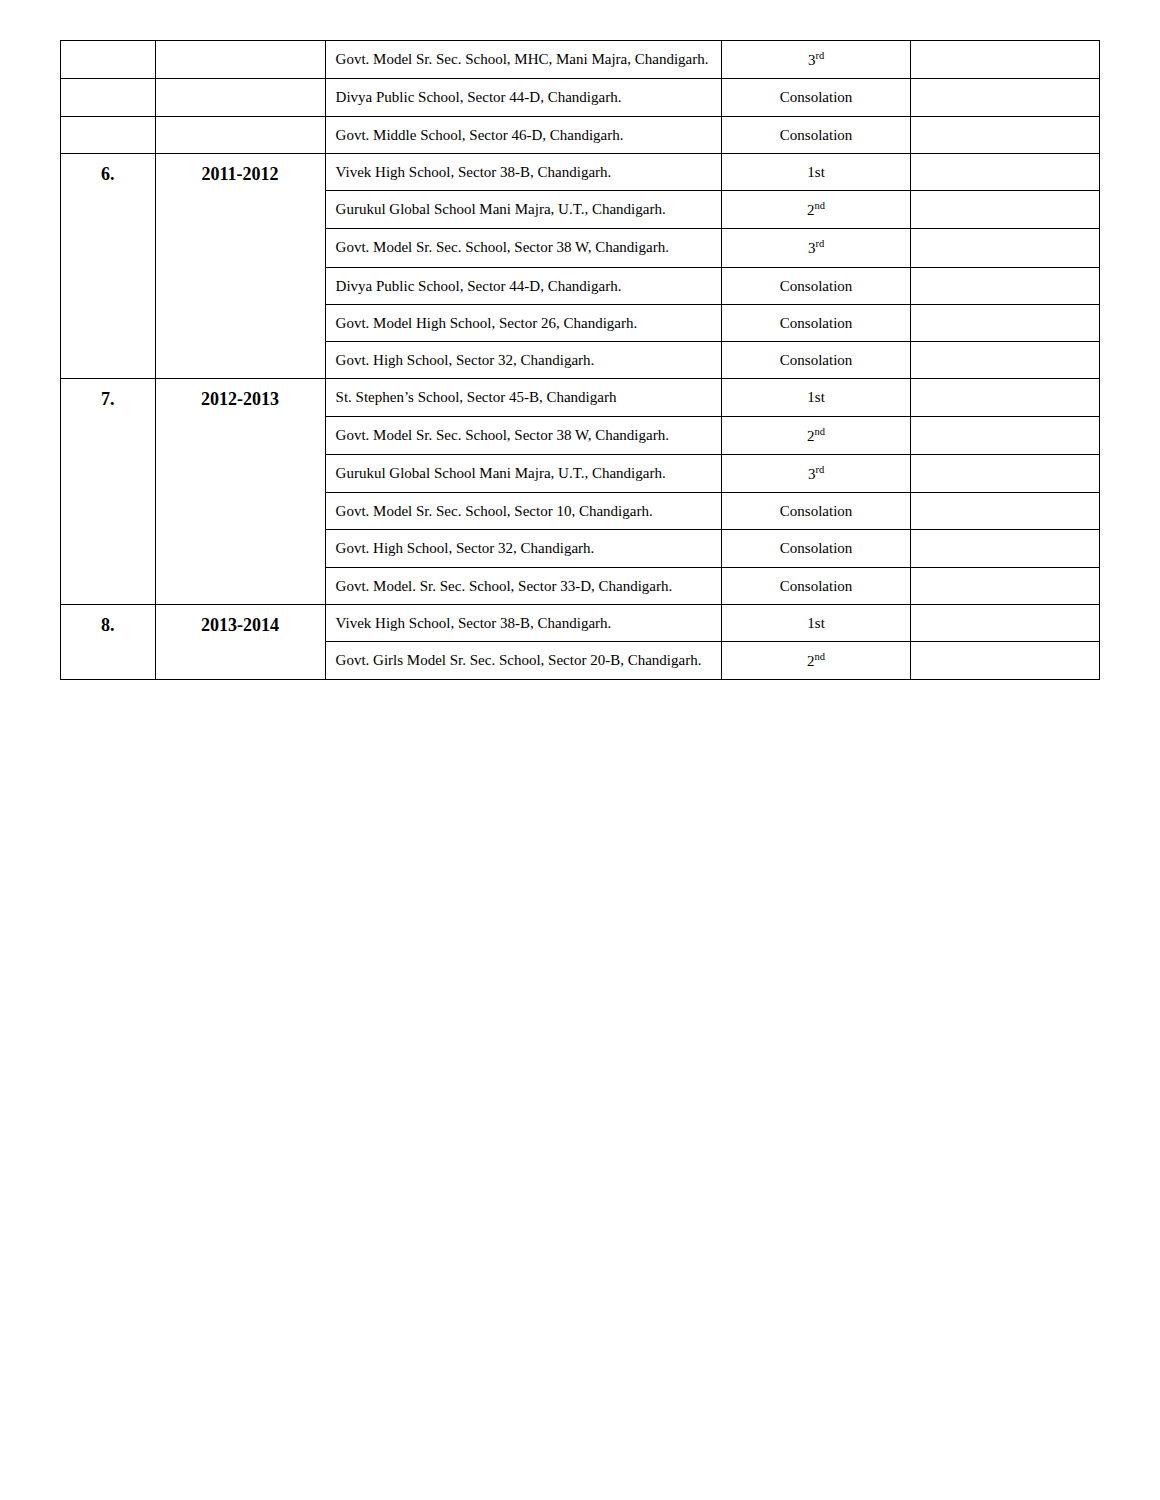| | | Govt. Model Sr. Sec. School, MHC, Mani Majra, Chandigarh. | 3 rd | |
| | | Divya Public School, Sector 44-D, Chandigarh. | Consolation | |
| | | Govt. Middle School, Sector 46-D, Chandigarh. | Consolation | |
| 6. | 2011-2012 | Vivek High School, Sector 38-B, Chandigarh. | 1st | |
| Gurukul Global School Mani Majra, U.T., Chandigarh. | 2 nd | |
| Govt. Model Sr. Sec. School, Sector 38 W, Chandigarh. | 3 rd | |
| Divya Public School, Sector 44-D, Chandigarh. | Consolation | |
| Govt. Model High School, Sector 26, Chandigarh. | Consolation | |
| Govt. High School, Sector 32, Chandigarh. | Consolation | |
| 7. | 2012-2013 | St. Stephen’s School, Sector 45-B, Chandigarh | 1st | |
| Govt. Model Sr. Sec. School, Sector 38 W, Chandigarh. | 2 nd | |
| Gurukul Global School Mani Majra, U.T., Chandigarh. | 3 rd | |
| Govt. Model Sr. Sec. School, Sector 10, Chandigarh. | Consolation | |
| Govt. High School, Sector 32, Chandigarh. | Consolation | |
| Govt. Model. Sr. Sec. School, Sector 33-D, Chandigarh. | Consolation | |
| 8. | 2013-2014 | Vivek High School, Sector 38-B, Chandigarh. | 1st | |
| Govt. Girls Model Sr. Sec. School, Sector 20-B, Chandigarh. | 2 nd | |